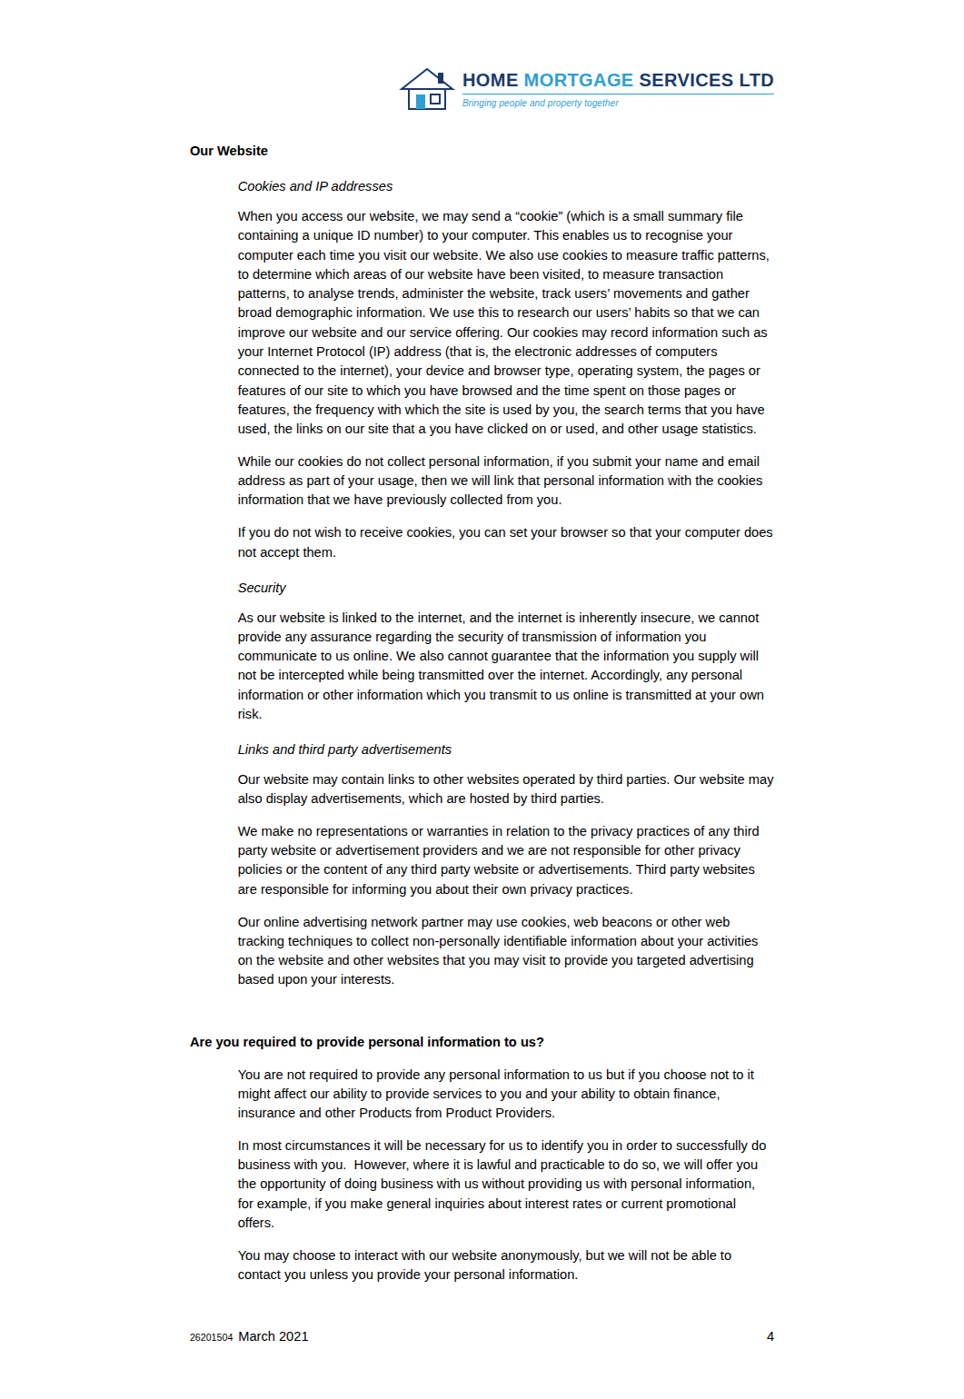HOME MORTGAGE SERVICES LTD
Bringing people and property together
Our Website
Cookies and IP addresses
When you access our website, we may send a “cookie” (which is a small summary file containing a unique ID number) to your computer. This enables us to recognise your computer each time you visit our website. We also use cookies to measure traffic patterns, to determine which areas of our website have been visited, to measure transaction patterns, to analyse trends, administer the website, track users’ movements and gather broad demographic information. We use this to research our users’ habits so that we can improve our website and our service offering. Our cookies may record information such as your Internet Protocol (IP) address (that is, the electronic addresses of computers connected to the internet), your device and browser type, operating system, the pages or features of our site to which you have browsed and the time spent on those pages or features, the frequency with which the site is used by you, the search terms that you have used, the links on our site that a you have clicked on or used, and other usage statistics.
While our cookies do not collect personal information, if you submit your name and email address as part of your usage, then we will link that personal information with the cookies information that we have previously collected from you.
If you do not wish to receive cookies, you can set your browser so that your computer does not accept them.
Security
As our website is linked to the internet, and the internet is inherently insecure, we cannot provide any assurance regarding the security of transmission of information you communicate to us online. We also cannot guarantee that the information you supply will not be intercepted while being transmitted over the internet. Accordingly, any personal information or other information which you transmit to us online is transmitted at your own risk.
Links and third party advertisements
Our website may contain links to other websites operated by third parties. Our website may also display advertisements, which are hosted by third parties.
We make no representations or warranties in relation to the privacy practices of any third party website or advertisement providers and we are not responsible for other privacy policies or the content of any third party website or advertisements. Third party websites are responsible for informing you about their own privacy practices.
Our online advertising network partner may use cookies, web beacons or other web tracking techniques to collect non-personally identifiable information about your activities on the website and other websites that you may visit to provide you targeted advertising based upon your interests.
Are you required to provide personal information to us?
You are not required to provide any personal information to us but if you choose not to it might affect our ability to provide services to you and your ability to obtain finance, insurance and other Products from Product Providers.
In most circumstances it will be necessary for us to identify you in order to successfully do business with you. However, where it is lawful and practicable to do so, we will offer you the opportunity of doing business with us without providing us with personal information, for example, if you make general inquiries about interest rates or current promotional offers.
You may choose to interact with our website anonymously, but we will not be able to contact you unless you provide your personal information.
26201504 March 2021
4